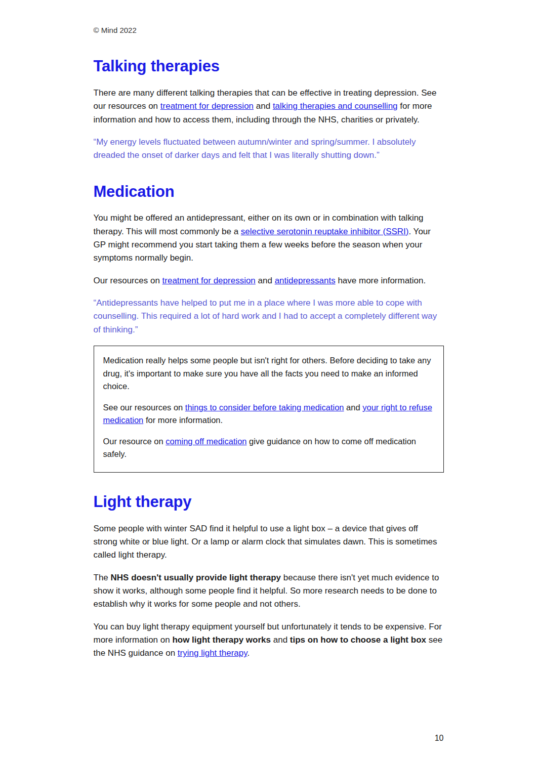© Mind 2022
Talking therapies
There are many different talking therapies that can be effective in treating depression. See our resources on treatment for depression and talking therapies and counselling for more information and how to access them, including through the NHS, charities or privately.
“My energy levels fluctuated between autumn/winter and spring/summer. I absolutely dreaded the onset of darker days and felt that I was literally shutting down.”
Medication
You might be offered an antidepressant, either on its own or in combination with talking therapy. This will most commonly be a selective serotonin reuptake inhibitor (SSRI). Your GP might recommend you start taking them a few weeks before the season when your symptoms normally begin.
Our resources on treatment for depression and antidepressants have more information.
“Antidepressants have helped to put me in a place where I was more able to cope with counselling. This required a lot of hard work and I had to accept a completely different way of thinking.”
Medication really helps some people but isn't right for others. Before deciding to take any drug, it's important to make sure you have all the facts you need to make an informed choice.
See our resources on things to consider before taking medication and your right to refuse medication for more information.
Our resource on coming off medication give guidance on how to come off medication safely.
Light therapy
Some people with winter SAD find it helpful to use a light box – a device that gives off strong white or blue light. Or a lamp or alarm clock that simulates dawn. This is sometimes called light therapy.
The NHS doesn't usually provide light therapy because there isn't yet much evidence to show it works, although some people find it helpful. So more research needs to be done to establish why it works for some people and not others.
You can buy light therapy equipment yourself but unfortunately it tends to be expensive. For more information on how light therapy works and tips on how to choose a light box see the NHS guidance on trying light therapy.
10